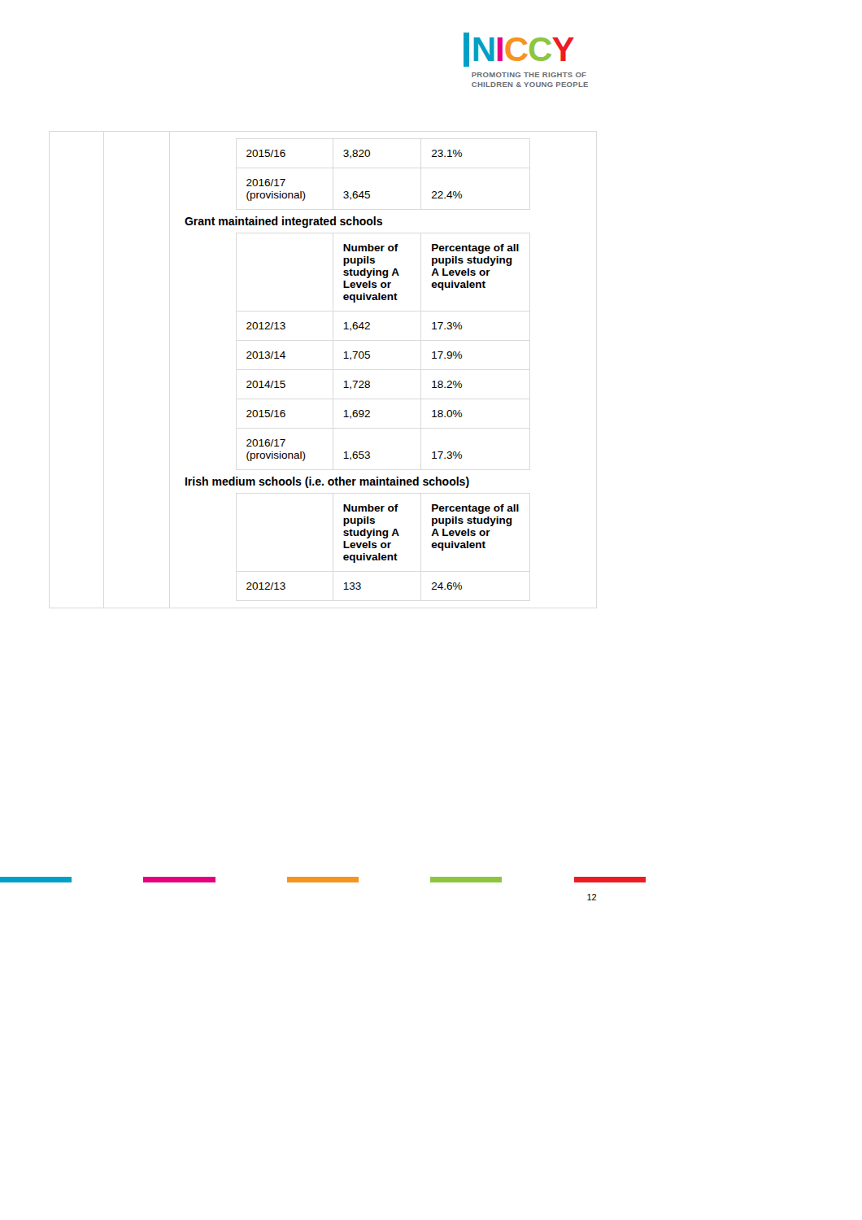NICCY
PROMOTING THE RIGHTS OF
CHILDREN & YOUNG PEOPLE
| | | / 2015/16 / 3,820 / 23.1% / / 2016/17 (provisional) / 3,645 / 22.4% / Grant maintained integrated schools / / Number of pupils studying A Levels or equivalent / Percentage of all pupils studying A Levels or equivalent / / --- / --- / --- / / 2012/13 / 1,642 / 17.3% / / 2013/14 / 1,705 / 17.9% / / 2014/15 / 1,728 / 18.2% / / 2015/16 / 1,692 / 18.0% / / 2016/17 (provisional) / 1,653 / 17.3% / Irish medium schools (i.e. other maintained schools) / / Number of pupils studying A Levels or equivalent / Percentage of all pupils studying A Levels or equivalent / / --- / --- / --- / / 2012/13 / 133 / 24.6% / |
12